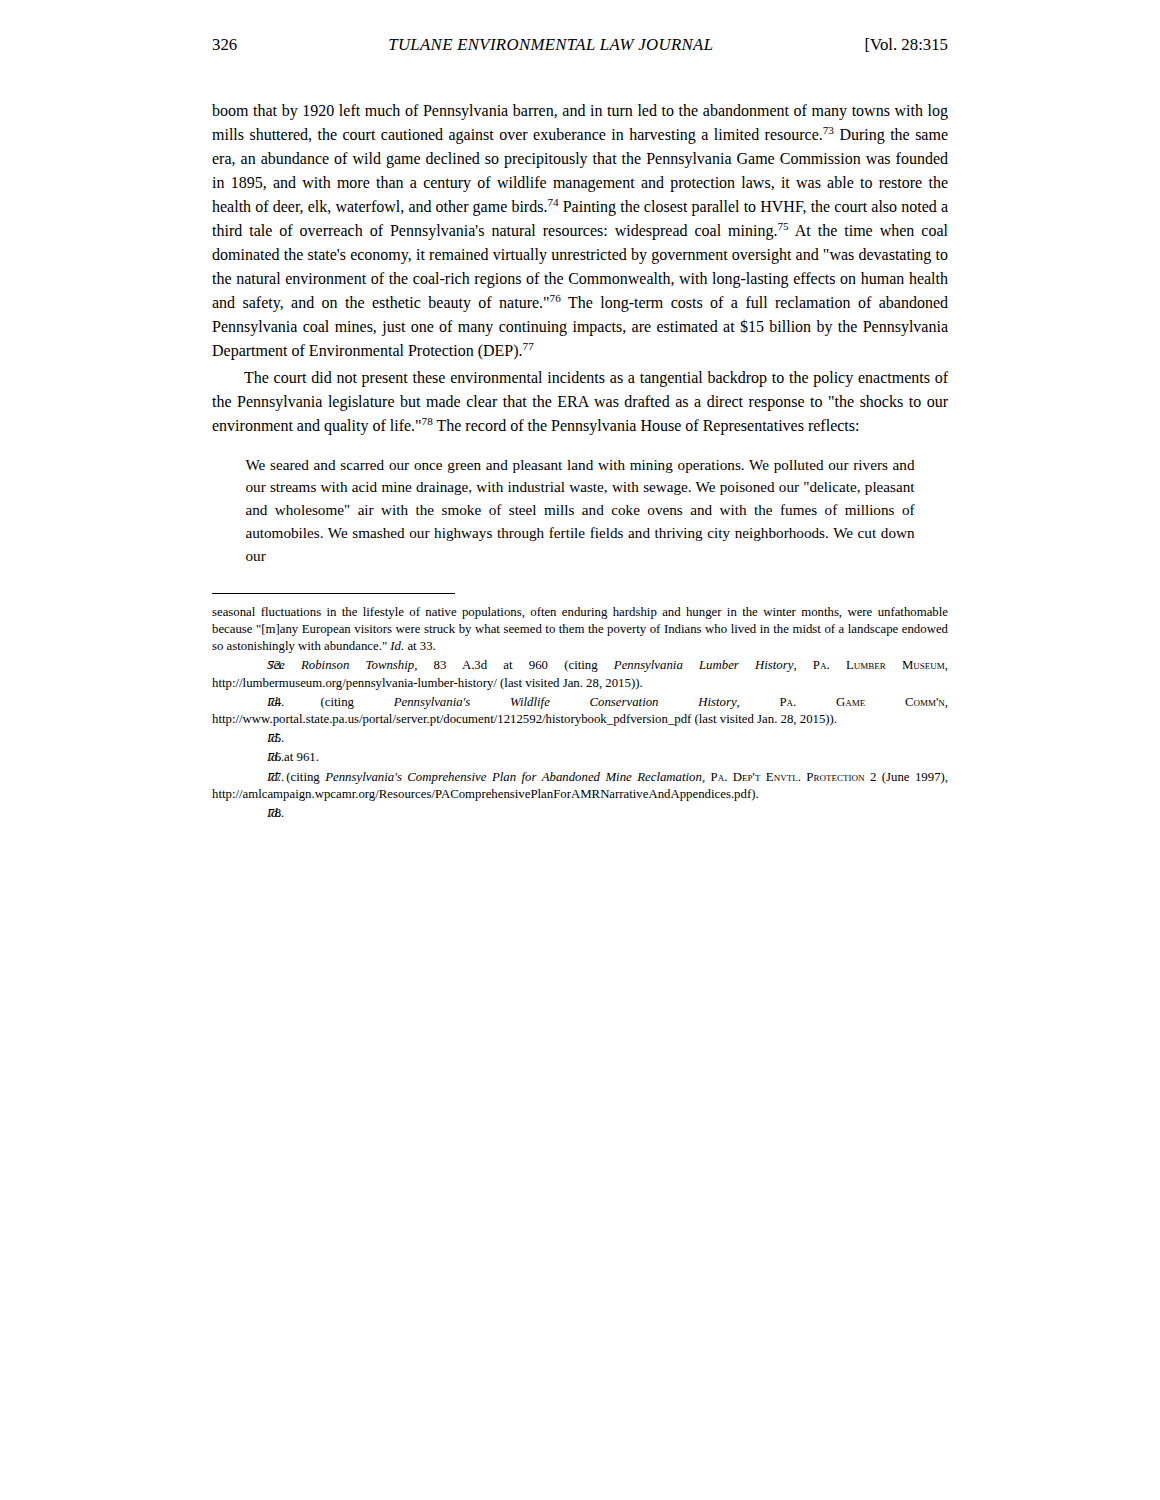326 Tulane Environmental Law Journal [Vol. 28:315
boom that by 1920 left much of Pennsylvania barren, and in turn led to the abandonment of many towns with log mills shuttered, the court cautioned against over exuberance in harvesting a limited resource.73 During the same era, an abundance of wild game declined so precipitously that the Pennsylvania Game Commission was founded in 1895, and with more than a century of wildlife management and protection laws, it was able to restore the health of deer, elk, waterfowl, and other game birds.74 Painting the closest parallel to HVHF, the court also noted a third tale of overreach of Pennsylvania's natural resources: widespread coal mining.75 At the time when coal dominated the state's economy, it remained virtually unrestricted by government oversight and "was devastating to the natural environment of the coal-rich regions of the Commonwealth, with long-lasting effects on human health and safety, and on the esthetic beauty of nature."76 The long-term costs of a full reclamation of abandoned Pennsylvania coal mines, just one of many continuing impacts, are estimated at $15 billion by the Pennsylvania Department of Environmental Protection (DEP).77
The court did not present these environmental incidents as a tangential backdrop to the policy enactments of the Pennsylvania legislature but made clear that the ERA was drafted as a direct response to "the shocks to our environment and quality of life."78 The record of the Pennsylvania House of Representatives reflects:
We seared and scarred our once green and pleasant land with mining operations. We polluted our rivers and our streams with acid mine drainage, with industrial waste, with sewage. We poisoned our "delicate, pleasant and wholesome" air with the smoke of steel mills and coke ovens and with the fumes of millions of automobiles. We smashed our highways through fertile fields and thriving city neighborhoods. We cut down our
seasonal fluctuations in the lifestyle of native populations, often enduring hardship and hunger in the winter months, were unfathomable because "[m]any European visitors were struck by what seemed to them the poverty of Indians who lived in the midst of a landscape endowed so astonishingly with abundance." Id. at 33.
73. See Robinson Township, 83 A.3d at 960 (citing Pennsylvania Lumber History, Pa. Lumber Museum, http://lumbermuseum.org/pennsylvania-lumber-history/ (last visited Jan. 28, 2015)).
74. Id. (citing Pennsylvania's Wildlife Conservation History, Pa. Game Comm'n, http://www.portal.state.pa.us/portal/server.pt/document/1212592/historybook_pdfversion_pdf (last visited Jan. 28, 2015)).
75. Id.
76. Id. at 961.
77. Id. (citing Pennsylvania's Comprehensive Plan for Abandoned Mine Reclamation, Pa. Dep't Envtl. Protection 2 (June 1997), http://amlcampaign.wpcamr.org/Resources/PAComprehensivePlanForAMRNarrativeAndAppendices.pdf).
78. Id.